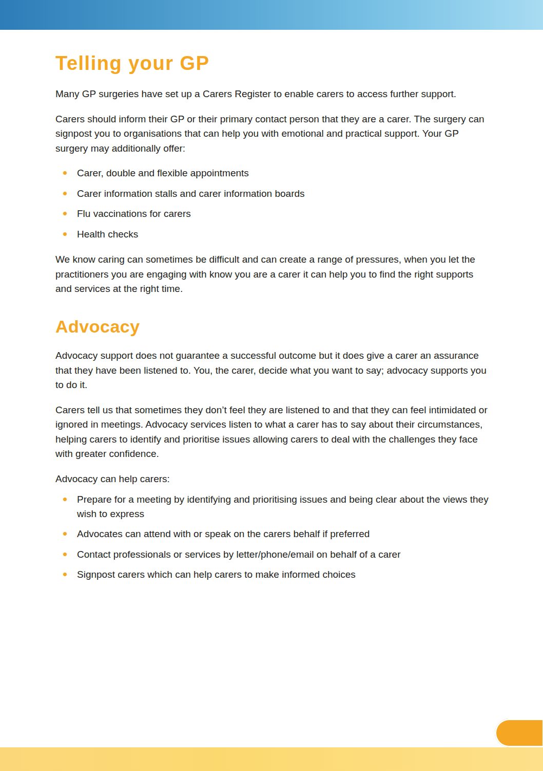Telling your GP
Many GP surgeries have set up a Carers Register to enable carers to access further support.
Carers should inform their GP or their primary contact person that they are a carer. The surgery can signpost you to organisations that can help you with emotional and practical support. Your GP surgery may additionally offer:
Carer, double and flexible appointments
Carer information stalls and carer information boards
Flu vaccinations for carers
Health checks
We know caring can sometimes be difficult and can create a range of pressures, when you let the practitioners you are engaging with know you are a carer it can help you to find the right supports and services at the right time.
Advocacy
Advocacy support does not guarantee a successful outcome but it does give a carer an assurance that they have been listened to. You, the carer, decide what you want to say; advocacy supports you to do it.
Carers tell us that sometimes they don’t feel they are listened to and that they can feel intimidated or ignored in meetings. Advocacy services listen to what a carer has to say about their circumstances, helping carers to identify and prioritise issues allowing carers to deal with the challenges they face with greater confidence.
Advocacy can help carers:
Prepare for a meeting by identifying and prioritising issues and being clear about the views they wish to express
Advocates can attend with or speak on the carers behalf if preferred
Contact professionals or services by letter/phone/email on behalf of a carer
Signpost carers which can help carers to make informed choices